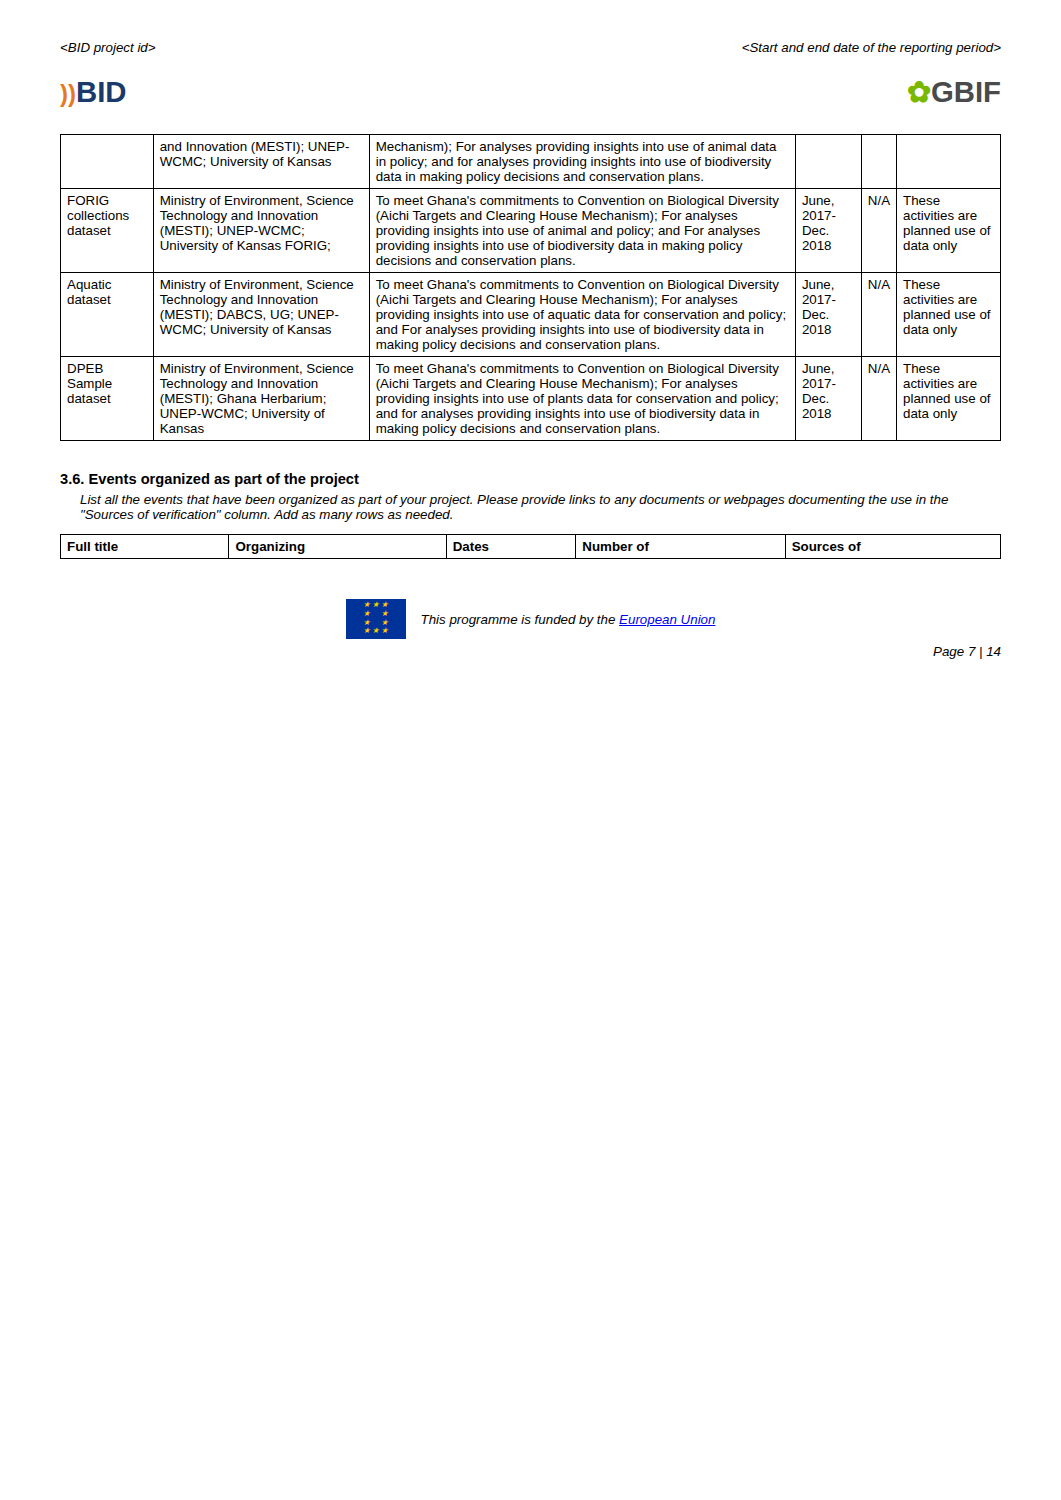<BID project id> <Start and end date of the reporting period>
)) BID
✿GBIF
| | and Innovation (MESTI); UNEP-WCMC; University of Kansas | Mechanism); For analyses providing insights into use of animal data in policy; and for analyses providing insights into use of biodiversity data in making policy decisions and conservation plans. | | | |
| FORIG collections dataset | Ministry of Environment, Science Technology and Innovation (MESTI); UNEP-WCMC; University of Kansas FORIG; | To meet Ghana's commitments to Convention on Biological Diversity (Aichi Targets and Clearing House Mechanism); For analyses providing insights into use of animal and policy; and For analyses providing insights into use of biodiversity data in making policy decisions and conservation plans. | June, 2017- Dec. 2018 | N/A | These activities are planned use of data only |
| Aquatic dataset | Ministry of Environment, Science Technology and Innovation (MESTI); DABCS, UG; UNEP-WCMC; University of Kansas | To meet Ghana's commitments to Convention on Biological Diversity (Aichi Targets and Clearing House Mechanism); For analyses providing insights into use of aquatic data for conservation and policy; and For analyses providing insights into use of biodiversity data in making policy decisions and conservation plans. | June, 2017- Dec. 2018 | N/A | These activities are planned use of data only |
| DPEB Sample dataset | Ministry of Environment, Science Technology and Innovation (MESTI); Ghana Herbarium; UNEP-WCMC; University of Kansas | To meet Ghana's commitments to Convention on Biological Diversity (Aichi Targets and Clearing House Mechanism); For analyses providing insights into use of plants data for conservation and policy; and for analyses providing insights into use of biodiversity data in making policy decisions and conservation plans. | June, 2017- Dec. 2018 | N/A | These activities are planned use of data only |
3.6. Events organized as part of the project
List all the events that have been organized as part of your project. Please provide links to any documents or webpages documenting the use in the "Sources of verification" column. Add as many rows as needed.
| Full title | Organizing | Dates | Number of | Sources of |
| --- | --- | --- | --- | --- |
This programme is funded by the European Union
Page 7 | 14